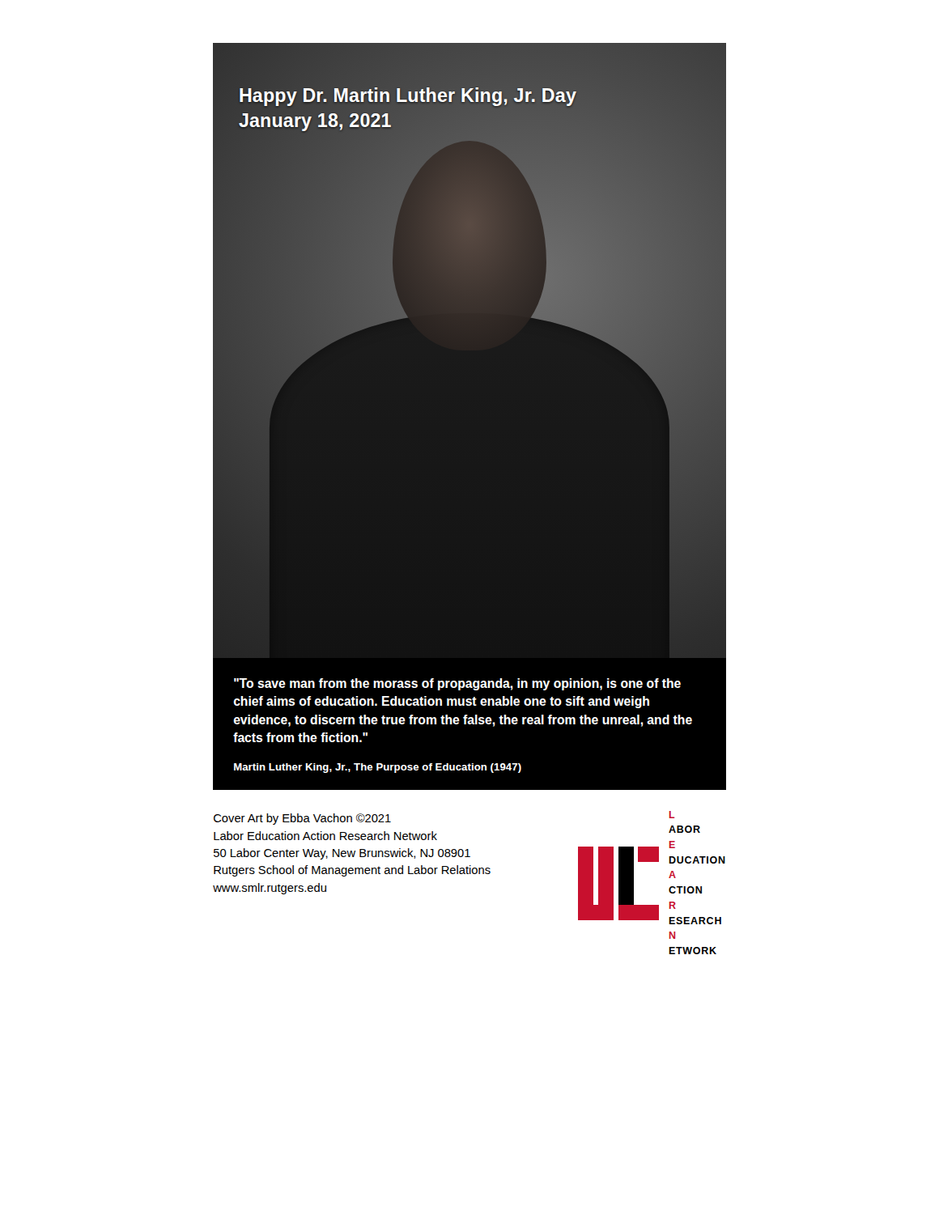Happy Dr. Martin Luther King, Jr. Day January 18, 2021
"To save man from the morass of propaganda, in my opinion, is one of the chief aims of education. Education must enable one to sift and weigh evidence, to discern the true from the false, the real from the unreal, and the facts from the fiction."
Martin Luther King, Jr., The Purpose of Education (1947)
Cover Art by Ebba Vachon ©2021
Labor Education Action Research Network
50 Labor Center Way, New Brunswick, NJ 08901
Rutgers School of Management and Labor Relations
www.smlr.rutgers.edu
LABOR EDUCATION ACTION RESEARCH NETWORK